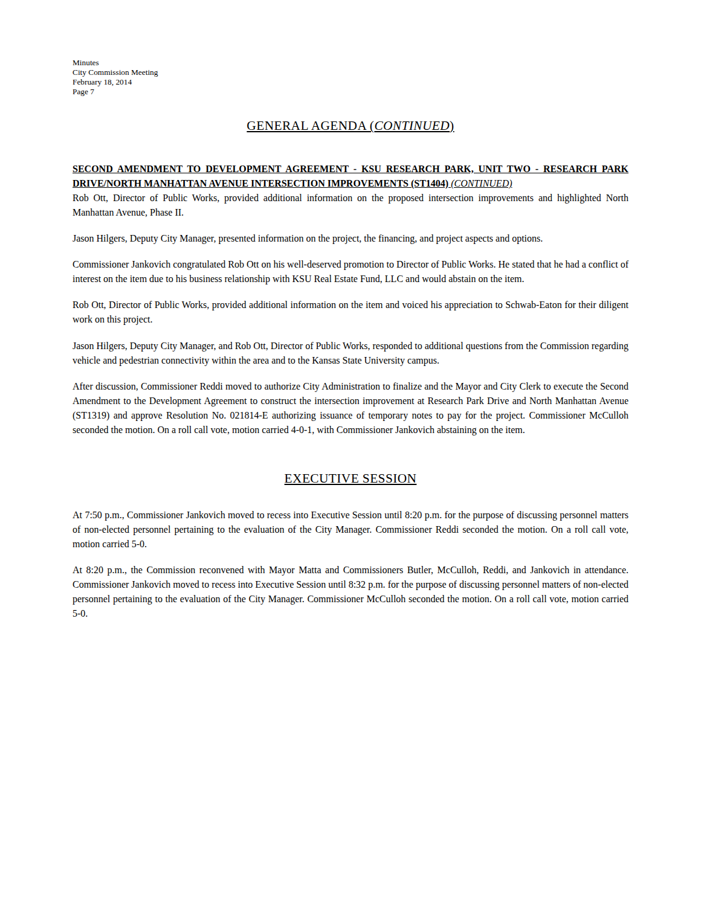Minutes
City Commission Meeting
February 18, 2014
Page 7
GENERAL AGENDA (CONTINUED)
SECOND AMENDMENT TO DEVELOPMENT AGREEMENT - KSU RESEARCH PARK, UNIT TWO - RESEARCH PARK DRIVE/NORTH MANHATTAN AVENUE INTERSECTION IMPROVEMENTS (ST1404) (CONTINUED)
Rob Ott, Director of Public Works, provided additional information on the proposed intersection improvements and highlighted North Manhattan Avenue, Phase II.
Jason Hilgers, Deputy City Manager, presented information on the project, the financing, and project aspects and options.
Commissioner Jankovich congratulated Rob Ott on his well-deserved promotion to Director of Public Works. He stated that he had a conflict of interest on the item due to his business relationship with KSU Real Estate Fund, LLC and would abstain on the item.
Rob Ott, Director of Public Works, provided additional information on the item and voiced his appreciation to Schwab-Eaton for their diligent work on this project.
Jason Hilgers, Deputy City Manager, and Rob Ott, Director of Public Works, responded to additional questions from the Commission regarding vehicle and pedestrian connectivity within the area and to the Kansas State University campus.
After discussion, Commissioner Reddi moved to authorize City Administration to finalize and the Mayor and City Clerk to execute the Second Amendment to the Development Agreement to construct the intersection improvement at Research Park Drive and North Manhattan Avenue (ST1319) and approve Resolution No. 021814-E authorizing issuance of temporary notes to pay for the project. Commissioner McCulloh seconded the motion. On a roll call vote, motion carried 4-0-1, with Commissioner Jankovich abstaining on the item.
EXECUTIVE SESSION
At 7:50 p.m., Commissioner Jankovich moved to recess into Executive Session until 8:20 p.m. for the purpose of discussing personnel matters of non-elected personnel pertaining to the evaluation of the City Manager. Commissioner Reddi seconded the motion. On a roll call vote, motion carried 5-0.
At 8:20 p.m., the Commission reconvened with Mayor Matta and Commissioners Butler, McCulloh, Reddi, and Jankovich in attendance. Commissioner Jankovich moved to recess into Executive Session until 8:32 p.m. for the purpose of discussing personnel matters of non-elected personnel pertaining to the evaluation of the City Manager. Commissioner McCulloh seconded the motion. On a roll call vote, motion carried 5-0.